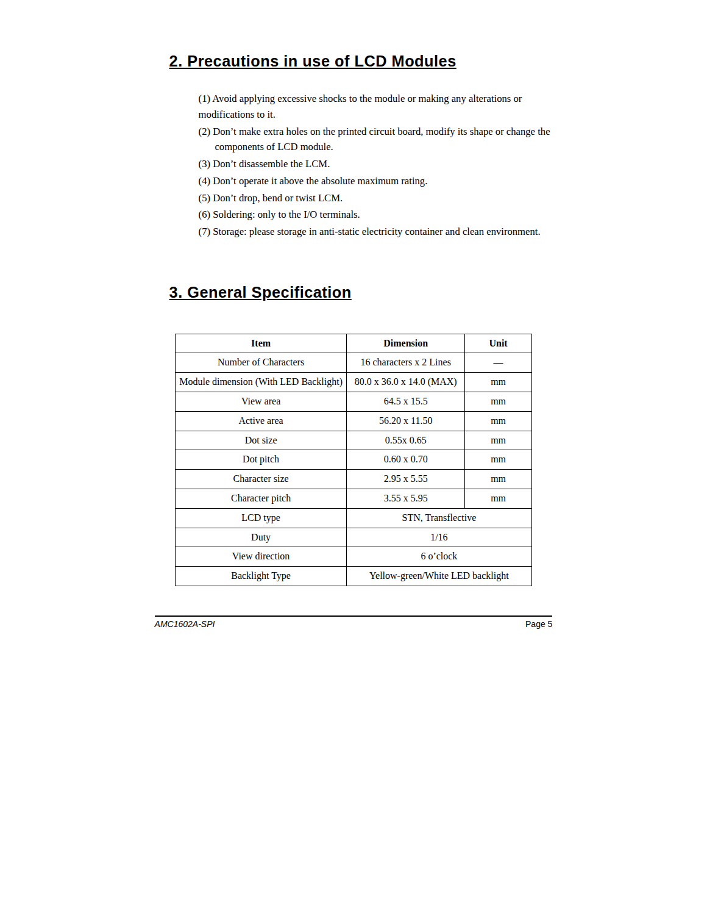2. Precautions in use of LCD Modules
(1) Avoid applying excessive shocks to the module or making any alterations or modifications to it.
(2) Don’t make extra holes on the printed circuit board, modify its shape or change the components of LCD module.
(3) Don’t disassemble the LCM.
(4) Don’t operate it above the absolute maximum rating.
(5) Don’t drop, bend or twist LCM.
(6) Soldering: only to the I/O terminals.
(7) Storage: please storage in anti-static electricity container and clean environment.
3. General Specification
| Item | Dimension | Unit |
| --- | --- | --- |
| Number of Characters | 16 characters x 2 Lines | — |
| Module dimension (With LED Backlight) | 80.0 x 36.0 x 14.0 (MAX) | mm |
| View area | 64.5 x 15.5 | mm |
| Active area | 56.20 x 11.50 | mm |
| Dot size | 0.55x 0.65 | mm |
| Dot pitch | 0.60 x 0.70 | mm |
| Character size | 2.95 x 5.55 | mm |
| Character pitch | 3.55 x 5.95 | mm |
| LCD type | STN, Transflective |
| Duty | 1/16 |
| View direction | 6 o’clock |
| Backlight Type | Yellow-green/White LED backlight |
AMC1602A-SPI Page 5